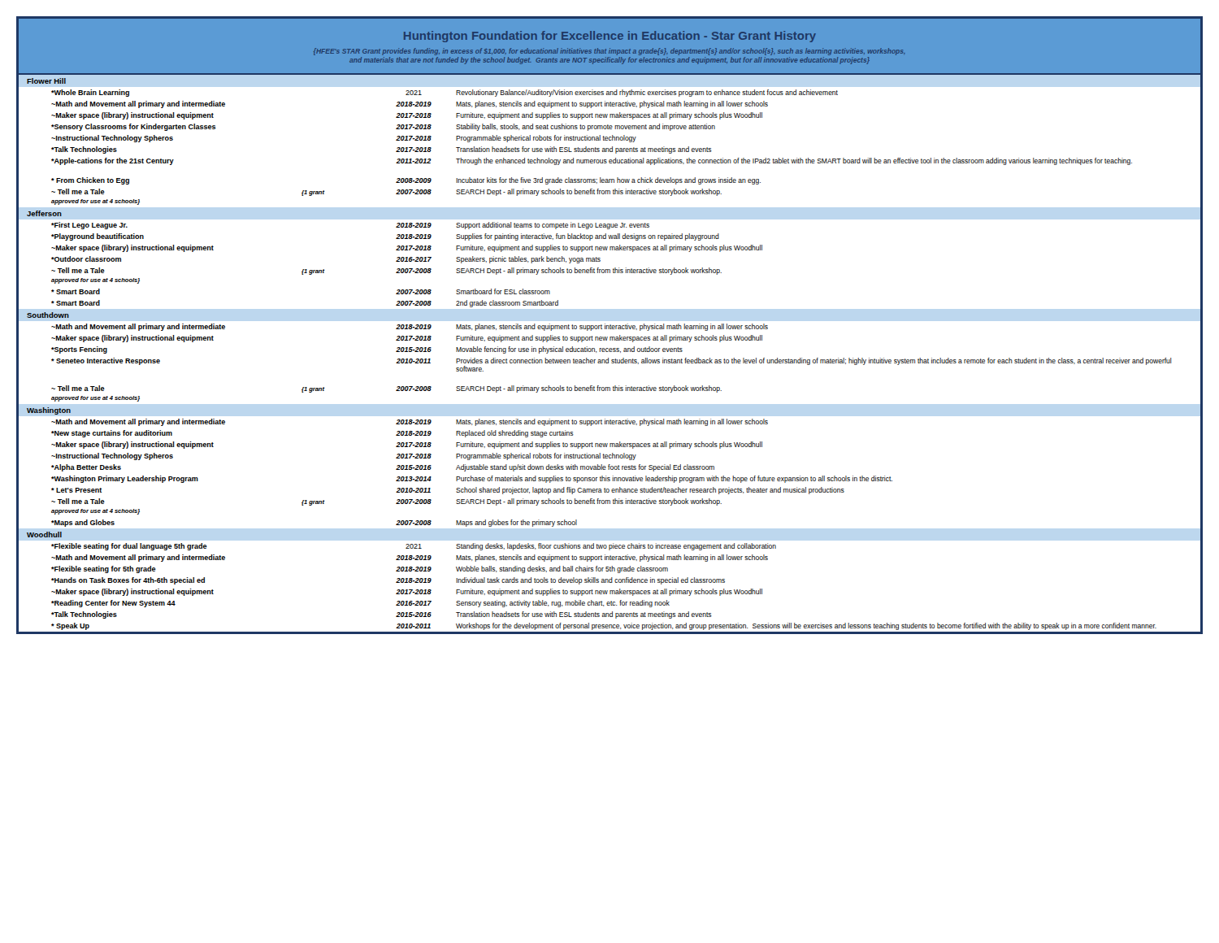Huntington Foundation for Excellence in Education - Star Grant History
{HFEE's STAR Grant provides funding, in excess of $1,000, for educational initiatives that impact a grade{s}, department{s} and/or school{s}, such as learning activities, workshops,
and materials that are not funded by the school budget. Grants are NOT specifically for electronics and equipment, but for all innovative educational projects}
| Flower Hill |
| *Whole Brain Learning | | 2021 | Revolutionary Balance/Auditory/Vision exercises and rhythmic exercises program to enhance student focus and achievement |
| ~Math and Movement all primary and intermediate | | 2018-2019 | Mats, planes, stencils and equipment to support interactive, physical math learning in all lower schools |
| ~Maker space (library) instructional equipment | | 2017-2018 | Furniture, equipment and supplies to support new makerspaces at all primary schools plus Woodhull |
| *Sensory Classrooms for Kindergarten Classes | | 2017-2018 | Stability balls, stools, and seat cushions to promote movement and improve attention |
| ~Instructional Technology Spheros | | 2017-2018 | Programmable spherical robots for instructional technology |
| *Talk Technologies | | 2017-2018 | Translation headsets for use with ESL students and parents at meetings and events |
| *Apple-cations for the 21st Century | | 2011-2012 | Through the enhanced technology and numerous educational applications, the connection of the IPad2 tablet with the SMART board will be an effective tool in the classroom adding various learning techniques for teaching. |
| * From Chicken to Egg | | 2008-2009 | Incubator kits for the five 3rd grade classroms; learn how a chick develops and grows inside an egg. |
| ~ Tell me a Tale | {1 grant | 2007-2008 | SEARCH Dept - all primary schools to benefit from this interactive storybook workshop. |
| approved for use at 4 schools} |
| Jefferson |
| *First Lego League Jr. | | 2018-2019 | Support additional teams to compete in Lego League Jr. events |
| *Playground beautification | | 2018-2019 | Supplies for painting interactive, fun blacktop and wall designs on repaired playground |
| ~Maker space (library) instructional equipment | | 2017-2018 | Furniture, equipment and supplies to support new makerspaces at all primary schools plus Woodhull |
| *Outdoor classroom | | 2016-2017 | Speakers, picnic tables, park bench, yoga mats |
| ~ Tell me a Tale | {1 grant | 2007-2008 | SEARCH Dept - all primary schools to benefit from this interactive storybook workshop. |
| approved for use at 4 schools} |
| * Smart Board | | 2007-2008 | Smartboard for ESL classroom |
| * Smart Board | | 2007-2008 | 2nd grade classroom Smartboard |
| Southdown |
| ~Math and Movement all primary and intermediate | | 2018-2019 | Mats, planes, stencils and equipment to support interactive, physical math learning in all lower schools |
| ~Maker space (library) instructional equipment | | 2017-2018 | Furniture, equipment and supplies to support new makerspaces at all primary schools plus Woodhull |
| *Sports Fencing | | 2015-2016 | Movable fencing for use in physical education, recess, and outdoor events |
| * Seneteo Interactive Response | | 2010-2011 | Provides a direct connection between teacher and students, allows instant feedback as to the level of understanding of material; highly intuitive system that includes a remote for each student in the class, a central receiver and powerful software. |
| ~ Tell me a Tale | {1 grant | 2007-2008 | SEARCH Dept - all primary schools to benefit from this interactive storybook workshop. |
| approved for use at 4 schools} |
| Washington |
| ~Math and Movement all primary and intermediate | | 2018-2019 | Mats, planes, stencils and equipment to support interactive, physical math learning in all lower schools |
| *New stage curtains for auditorium | | 2018-2019 | Replaced old shredding stage curtains |
| ~Maker space (library) instructional equipment | | 2017-2018 | Furniture, equipment and supplies to support new makerspaces at all primary schools plus Woodhull |
| ~Instructional Technology Spheros | | 2017-2018 | Programmable spherical robots for instructional technology |
| *Alpha Better Desks | | 2015-2016 | Adjustable stand up/sit down desks with movable foot rests for Special Ed classroom |
| *Washington Primary Leadership Program | | 2013-2014 | Purchase of materials and supplies to sponsor this innovative leadership program with the hope of future expansion to all schools in the district. |
| * Let's Present | | 2010-2011 | School shared projector, laptop and flip Camera to enhance student/teacher research projects, theater and musical productions |
| ~ Tell me a Tale | {1 grant | 2007-2008 | SEARCH Dept - all primary schools to benefit from this interactive storybook workshop. |
| approved for use at 4 schools} |
| *Maps and Globes | | 2007-2008 | Maps and globes for the primary school |
| Woodhull |
| *Flexible seating for dual language 5th grade | | 2021 | Standing desks, lapdesks, floor cushions and two piece chairs to increase engagement and collaboration |
| ~Math and Movement all primary and intermediate | | 2018-2019 | Mats, planes, stencils and equipment to support interactive, physical math learning in all lower schools |
| *Flexible seating for 5th grade | | 2018-2019 | Wobble balls, standing desks, and ball chairs for 5th grade classroom |
| *Hands on Task Boxes for 4th-6th special ed | | 2018-2019 | Individual task cards and tools to develop skills and confidence in special ed classrooms |
| ~Maker space (library) instructional equipment | | 2017-2018 | Furniture, equipment and supplies to support new makerspaces at all primary schools plus Woodhull |
| *Reading Center for New System 44 | | 2016-2017 | Sensory seating, activity table, rug, mobile chart, etc. for reading nook |
| *Talk Technologies | | 2015-2016 | Translation headsets for use with ESL students and parents at meetings and events |
| * Speak Up | | 2010-2011 | Workshops for the development of personal presence, voice projection, and group presentation. Sessions will be exercises and lessons teaching students to become fortified with the ability to speak up in a more confident manner. |